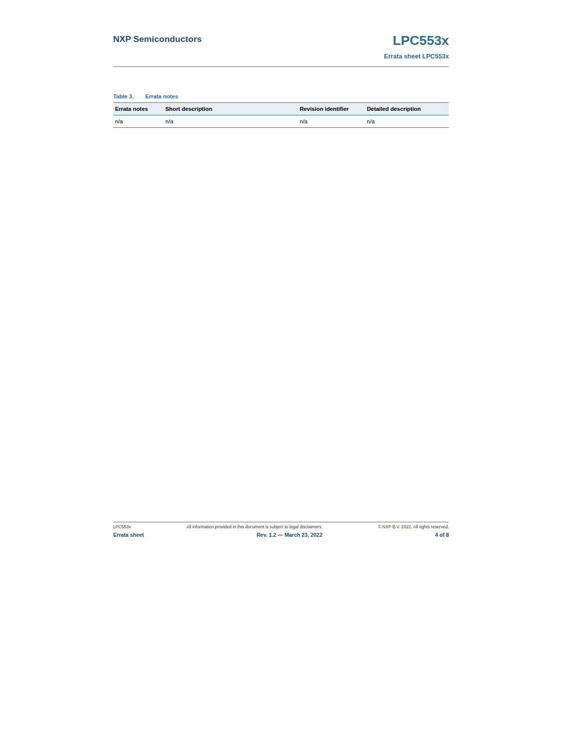NXP Semiconductors
LPC553x
Errata sheet LPC553x
Table 3. Errata notes
| Errata notes | Short description | Revision identifier | Detailed description |
| --- | --- | --- | --- |
| n/a | n/a | n/a | n/a |
LPC553x
All information provided in this document is subject to legal disclaimers.
© NXP B.V. 2022. All rights reserved.
Errata sheet
Rev. 1.2 — March 23, 2022
4 of 8